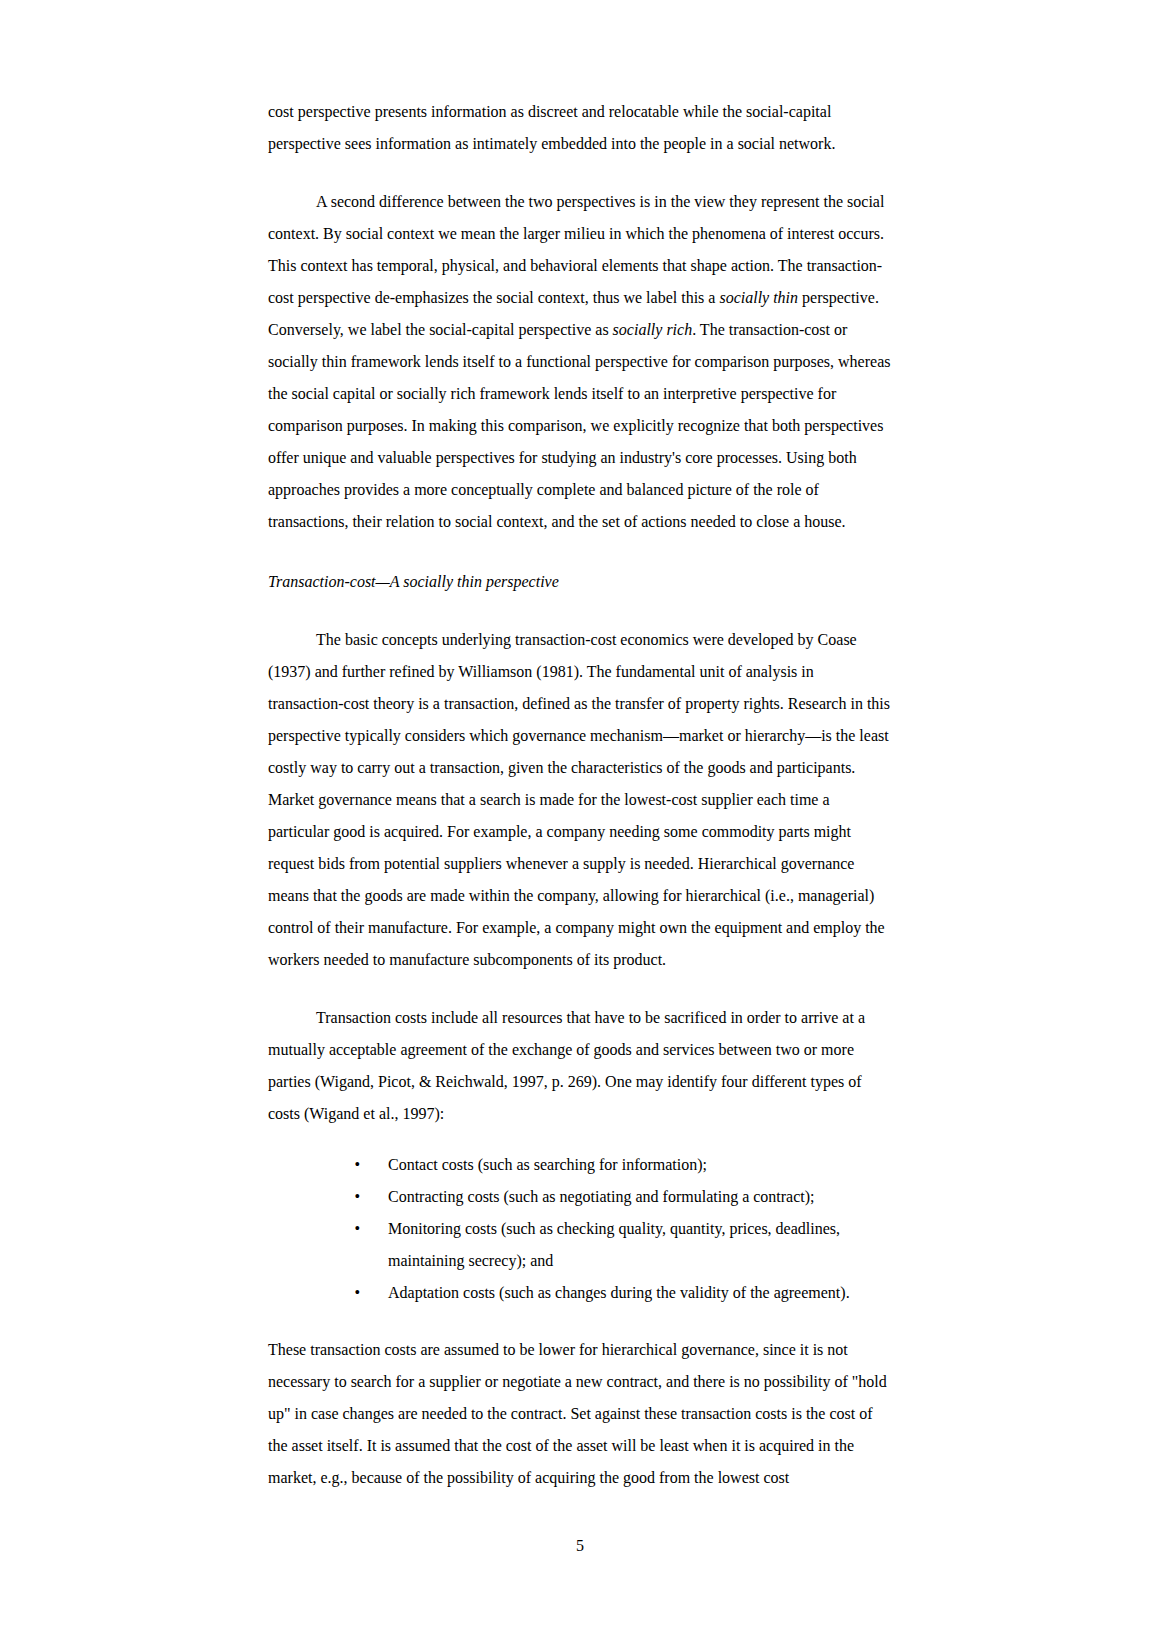cost perspective presents information as discreet and relocatable while the social-capital perspective sees information as intimately embedded into the people in a social network.
A second difference between the two perspectives is in the view they represent the social context. By social context we mean the larger milieu in which the phenomena of interest occurs. This context has temporal, physical, and behavioral elements that shape action. The transaction-cost perspective de-emphasizes the social context, thus we label this a socially thin perspective. Conversely, we label the social-capital perspective as socially rich. The transaction-cost or socially thin framework lends itself to a functional perspective for comparison purposes, whereas the social capital or socially rich framework lends itself to an interpretive perspective for comparison purposes. In making this comparison, we explicitly recognize that both perspectives offer unique and valuable perspectives for studying an industry's core processes. Using both approaches provides a more conceptually complete and balanced picture of the role of transactions, their relation to social context, and the set of actions needed to close a house.
Transaction-cost—A socially thin perspective
The basic concepts underlying transaction-cost economics were developed by Coase (1937) and further refined by Williamson (1981). The fundamental unit of analysis in transaction-cost theory is a transaction, defined as the transfer of property rights. Research in this perspective typically considers which governance mechanism—market or hierarchy—is the least costly way to carry out a transaction, given the characteristics of the goods and participants. Market governance means that a search is made for the lowest-cost supplier each time a particular good is acquired. For example, a company needing some commodity parts might request bids from potential suppliers whenever a supply is needed. Hierarchical governance means that the goods are made within the company, allowing for hierarchical (i.e., managerial) control of their manufacture. For example, a company might own the equipment and employ the workers needed to manufacture subcomponents of its product.
Transaction costs include all resources that have to be sacrificed in order to arrive at a mutually acceptable agreement of the exchange of goods and services between two or more parties (Wigand, Picot, & Reichwald, 1997, p. 269). One may identify four different types of costs (Wigand et al., 1997):
Contact costs (such as searching for information);
Contracting costs (such as negotiating and formulating a contract);
Monitoring costs (such as checking quality, quantity, prices, deadlines, maintaining secrecy); and
Adaptation costs (such as changes during the validity of the agreement).
These transaction costs are assumed to be lower for hierarchical governance, since it is not necessary to search for a supplier or negotiate a new contract, and there is no possibility of "hold up" in case changes are needed to the contract. Set against these transaction costs is the cost of the asset itself. It is assumed that the cost of the asset will be least when it is acquired in the market, e.g., because of the possibility of acquiring the good from the lowest cost
5